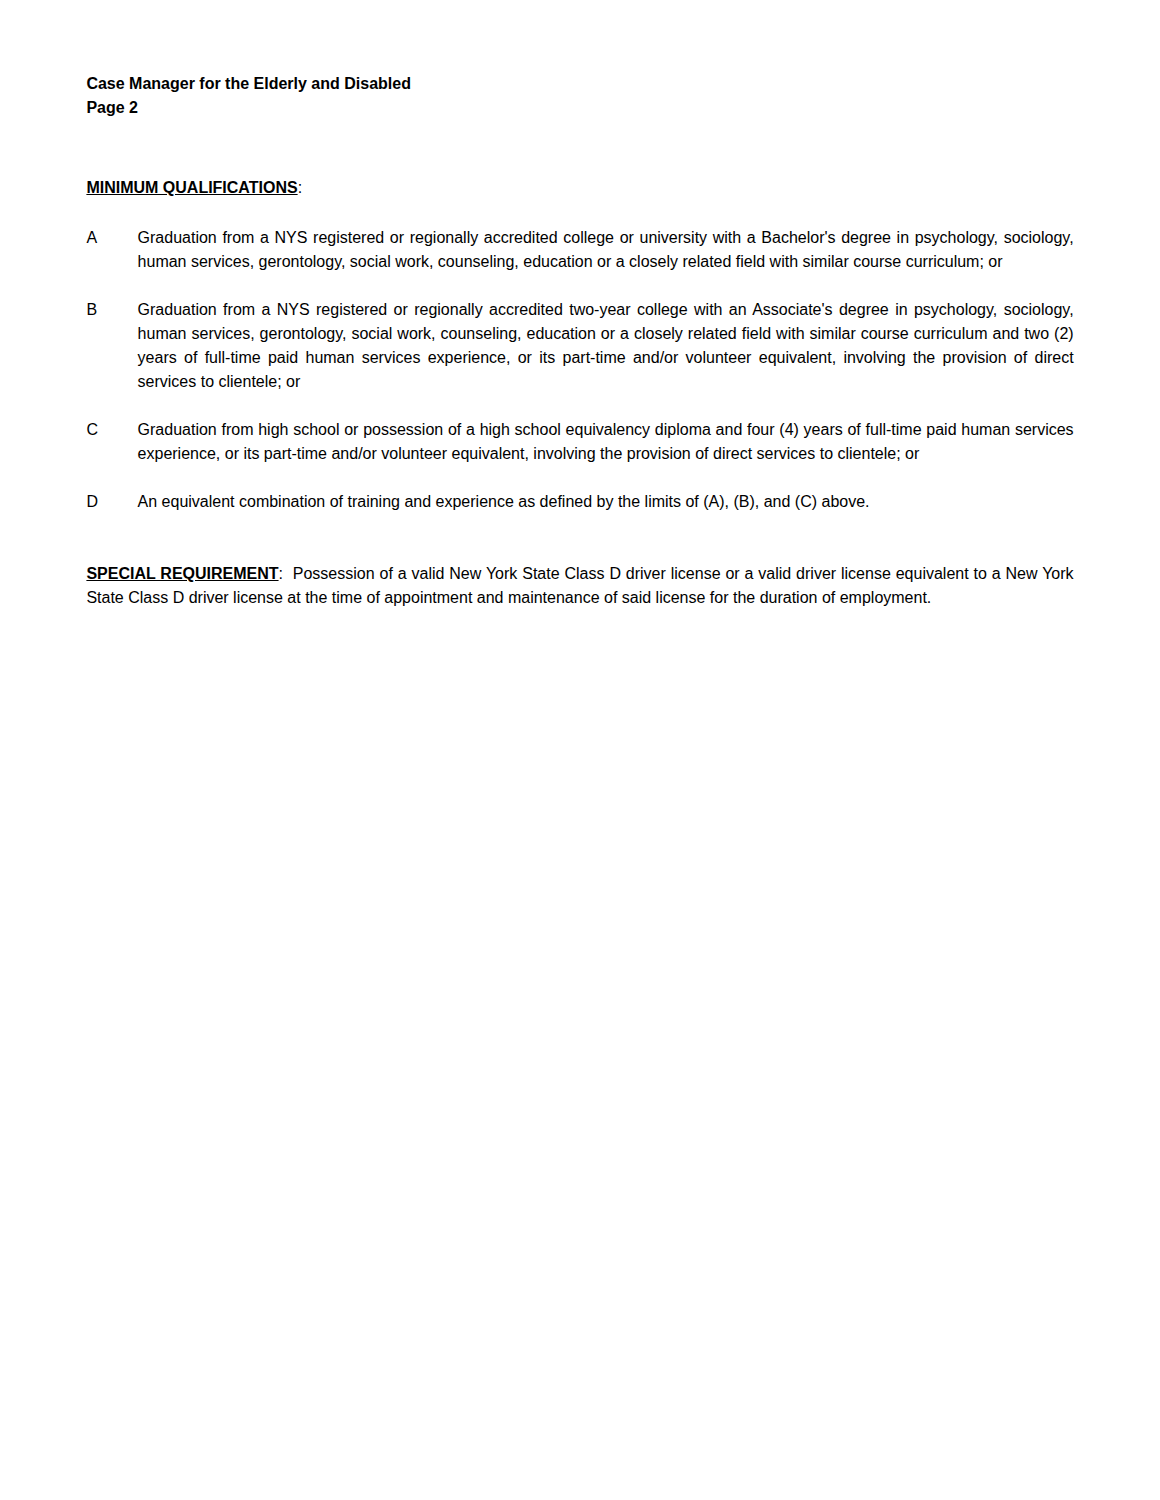Case Manager for the Elderly and Disabled Page 2
MINIMUM QUALIFICATIONS
:
A
Graduation from a NYS registered or regionally accredited college or university with a Bachelor's degree in psychology, sociology, human services, gerontology, social work, counseling, education or a closely related field with similar course curriculum; or
B
Graduation from a NYS registered or regionally accredited two-year college with an Associate's degree in psychology, sociology, human services, gerontology, social work, counseling, education or a closely related field with similar course curriculum and two (2) years of full-time paid human services experience, or its part-time and/or volunteer equivalent, involving the provision of direct services to clientele; or
C
Graduation from high school or possession of a high school equivalency diploma and four (4) years of full-time paid human services experience, or its part-time and/or volunteer equivalent, involving the provision of direct services to clientele; or
D
An equivalent combination of training and experience as defined by the limits of (A), (B), and (C) above.
SPECIAL REQUIREMENT: Possession of a valid New York State Class D driver license or a valid driver license equivalent to a New York State Class D driver license at the time of appointment and maintenance of said license for the duration of employment.